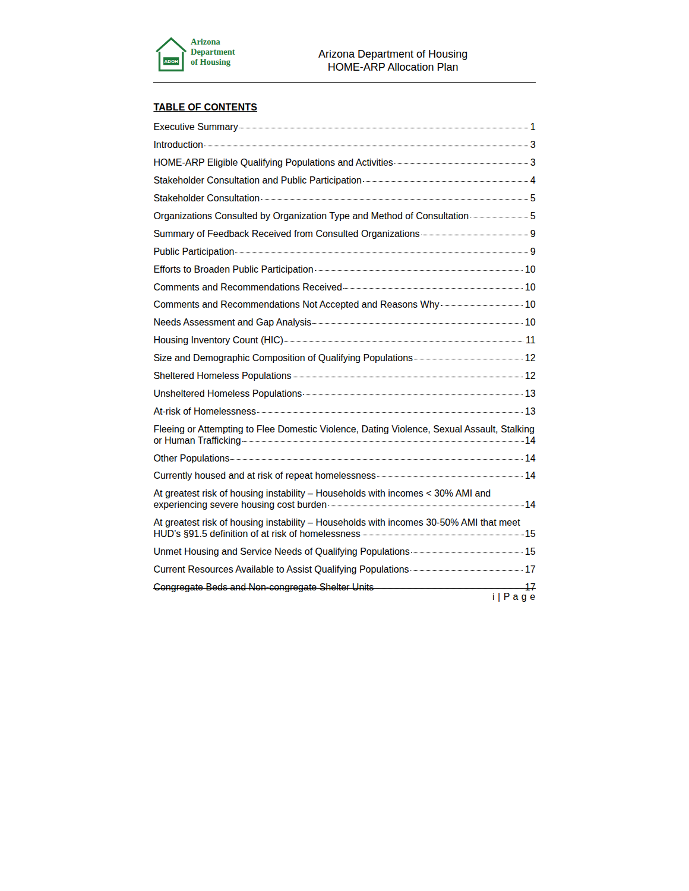ADOH Arizona Department of Housing
Arizona Department of Housing
HOME-ARP Allocation Plan
TABLE OF CONTENTS
Executive Summary 1
Introduction 3
HOME-ARP Eligible Qualifying Populations and Activities 3
Stakeholder Consultation and Public Participation 4
Stakeholder Consultation 5
Organizations Consulted by Organization Type and Method of Consultation 5
Summary of Feedback Received from Consulted Organizations 9
Public Participation 9
Efforts to Broaden Public Participation 10
Comments and Recommendations Received 10
Comments and Recommendations Not Accepted and Reasons Why 10
Needs Assessment and Gap Analysis 10
Housing Inventory Count (HIC) 11
Size and Demographic Composition of Qualifying Populations 12
Sheltered Homeless Populations 12
Unsheltered Homeless Populations 13
At-risk of Homelessness 13
Fleeing or Attempting to Flee Domestic Violence, Dating Violence, Sexual Assault, Stalking or Human Trafficking 14
Other Populations 14
Currently housed and at risk of repeat homelessness 14
At greatest risk of housing instability – Households with incomes < 30% AMI and experiencing severe housing cost burden 14
At greatest risk of housing instability – Households with incomes 30-50% AMI that meet HUD’s §91.5 definition of at risk of homelessness 15
Unmet Housing and Service Needs of Qualifying Populations 15
Current Resources Available to Assist Qualifying Populations 17
Congregate Beds and Non-congregate Shelter Units 17
i | P a g e